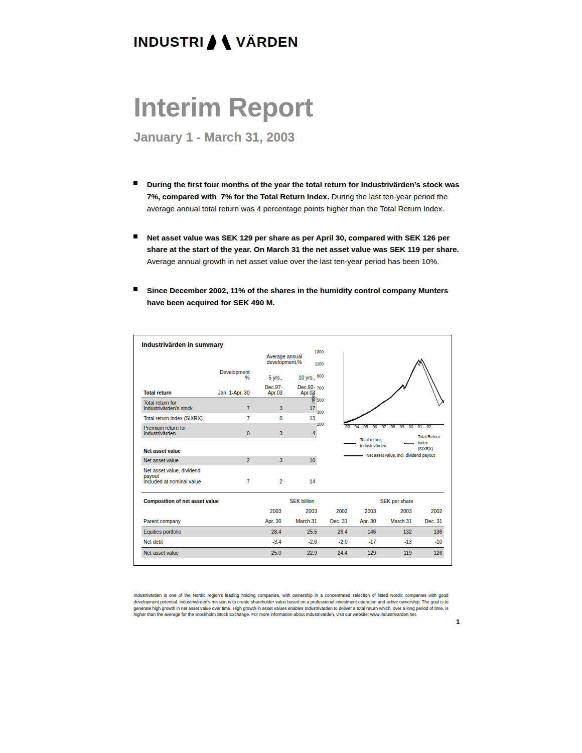INDUSTRI VÄRDEN
Interim Report
January 1 - March 31, 2003
During the first four months of the year the total return for Industrivärden’s stock was 7%, compared with 7% for the Total Return Index. During the last ten-year period the average annual total return was 4 percentage points higher than the Total Return Index.
Net asset value was SEK 129 per share as per April 30, compared with SEK 126 per share at the start of the year. On March 31 the net asset value was SEK 119 per share. Average annual growth in net asset value over the last ten-year period has been 10%.
Since December 2002, 11% of the shares in the humidity control company Munters have been acquired for SEK 490 M.
Industrivärden in summary
| | | Average annual development,% |
| | Development % | 5 yrs., | 10 yrs., |
| Total return | Jan. 1-Apr. 30 | Dec.97-Apr.03 | Dec.92-Apr.03 |
| Total return for Industrivärden's stock | 7 | 3 | 17 |
| Total return index (SIXRX) | 7 | 0 | 13 |
| Premium return for Industrivärden | 0 | 3 | 4 |
| Net asset value | | | |
| Net asset value | 2 | -3 | 10 |
| Net asset value, dividend payout included at nominal value | 7 | 2 | 14 |
Index
1300 1100 900 700 500 300 100
93 94 95 96 97 98 99 00 01 02
Total return, Industrivärden
Total Return Index (SIXRX)
Net asset value, incl. dividend payout
| Composition of net asset value | SEK billion | SEK per share |
| | 2003 | 2003 | 2002 | 2003 | 2003 | 2002 |
| Parent company | Apr. 30 | March 31 | Dec. 31 | Apr. 30 | March 31 | Dec. 31 |
| Equities portfolio | 28.4 | 25.5 | 26.4 | 146 | 132 | 136 |
| Net debt | -3.4 | -2.6 | -2.0 | -17 | -13 | -10 |
| Net asset value | 25.0 | 22.9 | 24.4 | 129 | 119 | 126 |
Industrivärden is one of the Nordic region's leading holding companies, with ownership in a concentrated selection of listed Nordic companies with good development potential. Industrivärden's mission is to create shareholder value based on a professional investment operation and active ownership. The goal is to generate high growth in net asset value over time. High growth in asset values enables Industrivärden to deliver a total return which, over a long period of time, is higher than the average for the Stockholm Stock Exchange. For more information about Industrivärden, visit our website: www.industrivarden.net.
1